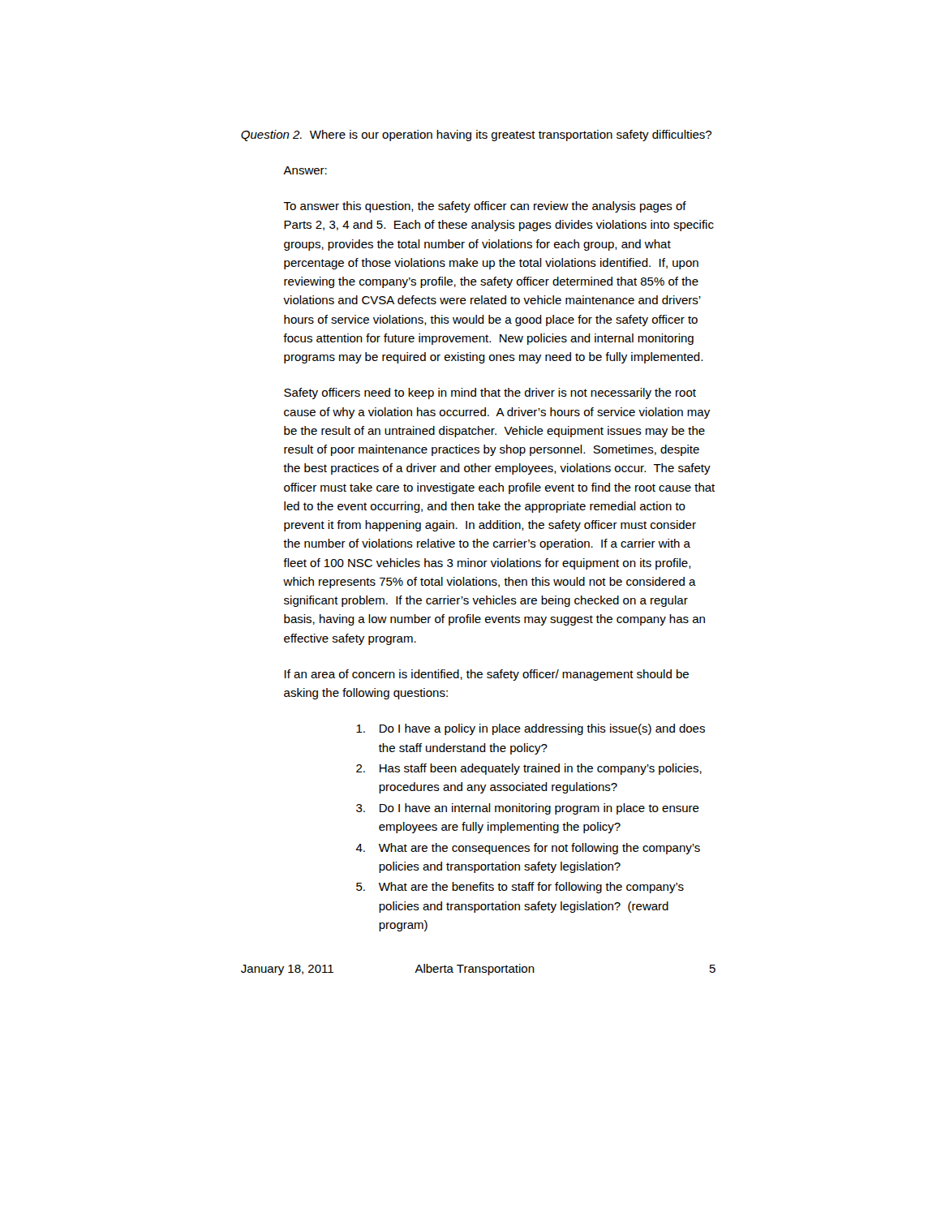Question 2. Where is our operation having its greatest transportation safety difficulties?
Answer:
To answer this question, the safety officer can review the analysis pages of Parts 2, 3, 4 and 5. Each of these analysis pages divides violations into specific groups, provides the total number of violations for each group, and what percentage of those violations make up the total violations identified. If, upon reviewing the company’s profile, the safety officer determined that 85% of the violations and CVSA defects were related to vehicle maintenance and drivers’ hours of service violations, this would be a good place for the safety officer to focus attention for future improvement. New policies and internal monitoring programs may be required or existing ones may need to be fully implemented.
Safety officers need to keep in mind that the driver is not necessarily the root cause of why a violation has occurred. A driver’s hours of service violation may be the result of an untrained dispatcher. Vehicle equipment issues may be the result of poor maintenance practices by shop personnel. Sometimes, despite the best practices of a driver and other employees, violations occur. The safety officer must take care to investigate each profile event to find the root cause that led to the event occurring, and then take the appropriate remedial action to prevent it from happening again. In addition, the safety officer must consider the number of violations relative to the carrier’s operation. If a carrier with a fleet of 100 NSC vehicles has 3 minor violations for equipment on its profile, which represents 75% of total violations, then this would not be considered a significant problem. If the carrier’s vehicles are being checked on a regular basis, having a low number of profile events may suggest the company has an effective safety program.
If an area of concern is identified, the safety officer/ management should be asking the following questions:
Do I have a policy in place addressing this issue(s) and does the staff understand the policy?
Has staff been adequately trained in the company’s policies, procedures and any associated regulations?
Do I have an internal monitoring program in place to ensure employees are fully implementing the policy?
What are the consequences for not following the company’s policies and transportation safety legislation?
What are the benefits to staff for following the company’s policies and transportation safety legislation? (reward program)
January 18, 2011 Alberta Transportation 5